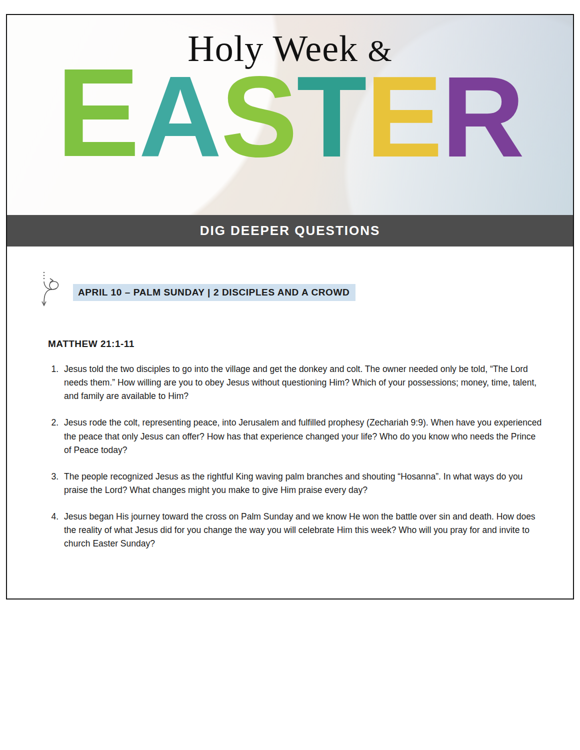Holy Week &
EASTER
DIG DEEPER QUESTIONS
April 10 – Palm Sunday | 2 Disciples and a Crowd
Matthew 21:1-11
Jesus told the two disciples to go into the village and get the donkey and colt. The owner needed only be told, “The Lord needs them.” How willing are you to obey Jesus without questioning Him? Which of your possessions; money, time, talent, and family are available to Him?
Jesus rode the colt, representing peace, into Jerusalem and fulfilled prophesy (Zechariah 9:9). When have you experienced the peace that only Jesus can offer? How has that experience changed your life? Who do you know who needs the Prince of Peace today?
The people recognized Jesus as the rightful King waving palm branches and shouting “Hosanna”. In what ways do you praise the Lord? What changes might you make to give Him praise every day?
Jesus began His journey toward the cross on Palm Sunday and we know He won the battle over sin and death. How does the reality of what Jesus did for you change the way you will celebrate Him this week? Who will you pray for and invite to church Easter Sunday?